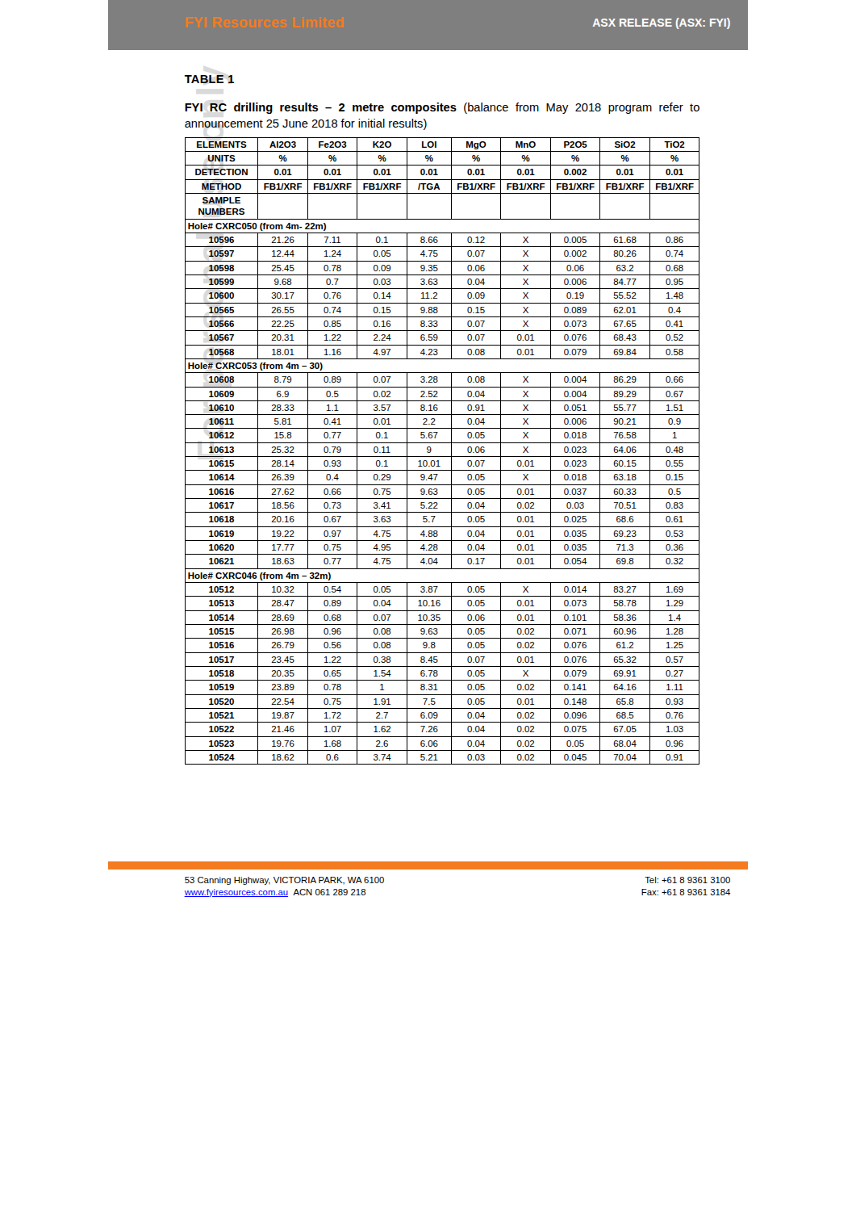FYI Resources Limited
ASX RELEASE (ASX: FYI)
For personal use only
TABLE 1
FYI RC drilling results – 2 metre composites (balance from May 2018 program refer to announcement 25 June 2018 for initial results)
| ELEMENTS | Al2O3 | Fe2O3 | K2O | LOI | MgO | MnO | P2O5 | SiO2 | TiO2 |
| --- | --- | --- | --- | --- | --- | --- | --- | --- | --- |
| UNITS | % | % | % | % | % | % | % | % | % |
| DETECTION | 0.01 | 0.01 | 0.01 | 0.01 | 0.01 | 0.01 | 0.002 | 0.01 | 0.01 |
| METHOD | FB1/XRF | FB1/XRF | FB1/XRF | /TGA | FB1/XRF | FB1/XRF | FB1/XRF | FB1/XRF | FB1/XRF |
| SAMPLE NUMBERS | | | | | | | | | |
| Hole# CXRC050 (from 4m- 22m) |
| 10596 | 21.26 | 7.11 | 0.1 | 8.66 | 0.12 | X | 0.005 | 61.68 | 0.86 |
| 10597 | 12.44 | 1.24 | 0.05 | 4.75 | 0.07 | X | 0.002 | 80.26 | 0.74 |
| 10598 | 25.45 | 0.78 | 0.09 | 9.35 | 0.06 | X | 0.06 | 63.2 | 0.68 |
| 10599 | 9.68 | 0.7 | 0.03 | 3.63 | 0.04 | X | 0.006 | 84.77 | 0.95 |
| 10600 | 30.17 | 0.76 | 0.14 | 11.2 | 0.09 | X | 0.19 | 55.52 | 1.48 |
| 10565 | 26.55 | 0.74 | 0.15 | 9.88 | 0.15 | X | 0.089 | 62.01 | 0.4 |
| 10566 | 22.25 | 0.85 | 0.16 | 8.33 | 0.07 | X | 0.073 | 67.65 | 0.41 |
| 10567 | 20.31 | 1.22 | 2.24 | 6.59 | 0.07 | 0.01 | 0.076 | 68.43 | 0.52 |
| 10568 | 18.01 | 1.16 | 4.97 | 4.23 | 0.08 | 0.01 | 0.079 | 69.84 | 0.58 |
| Hole# CXRC053 (from 4m – 30) |
| 10608 | 8.79 | 0.89 | 0.07 | 3.28 | 0.08 | X | 0.004 | 86.29 | 0.66 |
| 10609 | 6.9 | 0.5 | 0.02 | 2.52 | 0.04 | X | 0.004 | 89.29 | 0.67 |
| 10610 | 28.33 | 1.1 | 3.57 | 8.16 | 0.91 | X | 0.051 | 55.77 | 1.51 |
| 10611 | 5.81 | 0.41 | 0.01 | 2.2 | 0.04 | X | 0.006 | 90.21 | 0.9 |
| 10612 | 15.8 | 0.77 | 0.1 | 5.67 | 0.05 | X | 0.018 | 76.58 | 1 |
| 10613 | 25.32 | 0.79 | 0.11 | 9 | 0.06 | X | 0.023 | 64.06 | 0.48 |
| 10615 | 28.14 | 0.93 | 0.1 | 10.01 | 0.07 | 0.01 | 0.023 | 60.15 | 0.55 |
| 10614 | 26.39 | 0.4 | 0.29 | 9.47 | 0.05 | X | 0.018 | 63.18 | 0.15 |
| 10616 | 27.62 | 0.66 | 0.75 | 9.63 | 0.05 | 0.01 | 0.037 | 60.33 | 0.5 |
| 10617 | 18.56 | 0.73 | 3.41 | 5.22 | 0.04 | 0.02 | 0.03 | 70.51 | 0.83 |
| 10618 | 20.16 | 0.67 | 3.63 | 5.7 | 0.05 | 0.01 | 0.025 | 68.6 | 0.61 |
| 10619 | 19.22 | 0.97 | 4.75 | 4.88 | 0.04 | 0.01 | 0.035 | 69.23 | 0.53 |
| 10620 | 17.77 | 0.75 | 4.95 | 4.28 | 0.04 | 0.01 | 0.035 | 71.3 | 0.36 |
| 10621 | 18.63 | 0.77 | 4.75 | 4.04 | 0.17 | 0.01 | 0.054 | 69.8 | 0.32 |
| Hole# CXRC046 (from 4m – 32m) |
| 10512 | 10.32 | 0.54 | 0.05 | 3.87 | 0.05 | X | 0.014 | 83.27 | 1.69 |
| 10513 | 28.47 | 0.89 | 0.04 | 10.16 | 0.05 | 0.01 | 0.073 | 58.78 | 1.29 |
| 10514 | 28.69 | 0.68 | 0.07 | 10.35 | 0.06 | 0.01 | 0.101 | 58.36 | 1.4 |
| 10515 | 26.98 | 0.96 | 0.08 | 9.63 | 0.05 | 0.02 | 0.071 | 60.96 | 1.28 |
| 10516 | 26.79 | 0.56 | 0.08 | 9.8 | 0.05 | 0.02 | 0.076 | 61.2 | 1.25 |
| 10517 | 23.45 | 1.22 | 0.38 | 8.45 | 0.07 | 0.01 | 0.076 | 65.32 | 0.57 |
| 10518 | 20.35 | 0.65 | 1.54 | 6.78 | 0.05 | X | 0.079 | 69.91 | 0.27 |
| 10519 | 23.89 | 0.78 | 1 | 8.31 | 0.05 | 0.02 | 0.141 | 64.16 | 1.11 |
| 10520 | 22.54 | 0.75 | 1.91 | 7.5 | 0.05 | 0.01 | 0.148 | 65.8 | 0.93 |
| 10521 | 19.87 | 1.72 | 2.7 | 6.09 | 0.04 | 0.02 | 0.096 | 68.5 | 0.76 |
| 10522 | 21.46 | 1.07 | 1.62 | 7.26 | 0.04 | 0.02 | 0.075 | 67.05 | 1.03 |
| 10523 | 19.76 | 1.68 | 2.6 | 6.06 | 0.04 | 0.02 | 0.05 | 68.04 | 0.96 |
| 10524 | 18.62 | 0.6 | 3.74 | 5.21 | 0.03 | 0.02 | 0.045 | 70.04 | 0.91 |
53 Canning Highway, VICTORIA PARK, WA 6100
www.fyiresources.com.au ACN 061 289 218
Tel: +61 8 9361 3100
Fax: +61 8 9361 3184